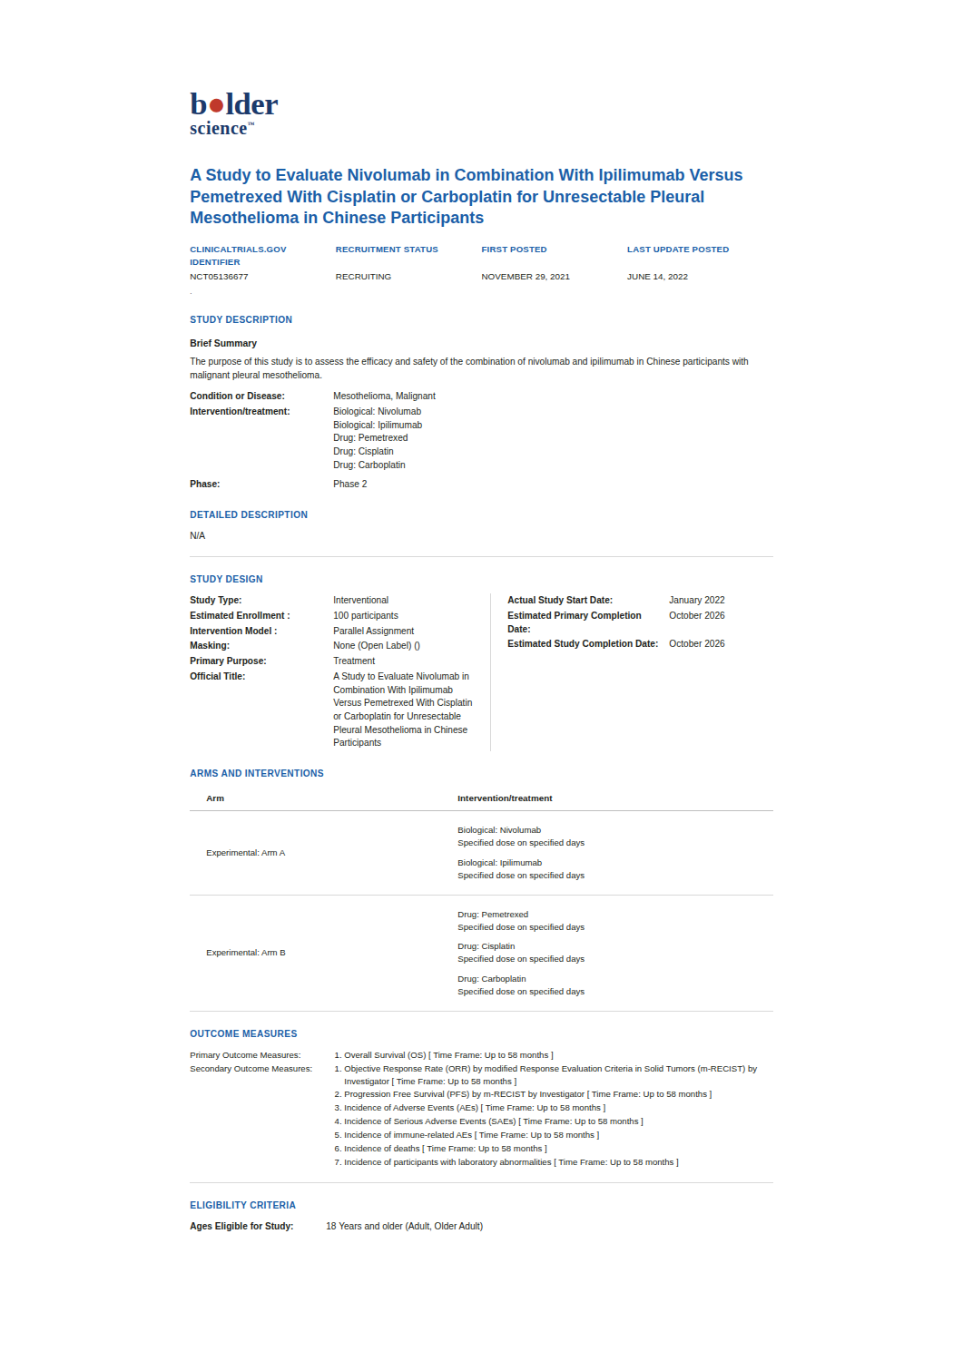b●lder
science™
A Study to Evaluate Nivolumab in Combination With Ipilimumab Versus Pemetrexed With Cisplatin or Carboplatin for Unresectable Pleural Mesothelioma in Chinese Participants
| CLINICALTRIALS.GOV IDENTIFIER | RECRUITMENT STATUS | FIRST POSTED | LAST UPDATE POSTED |
| NCT05136677 | RECRUITING | NOVEMBER 29, 2021 | JUNE 14, 2022 |
.
STUDY DESCRIPTION
Brief Summary
The purpose of this study is to assess the efficacy and safety of the combination of nivolumab and ipilimumab in Chinese participants with malignant pleural mesothelioma.
| Condition or Disease: | Mesothelioma, Malignant |
| Intervention/treatment: | Biological: Nivolumab Biological: Ipilimumab Drug: Pemetrexed Drug: Cisplatin Drug: Carboplatin |
| Phase: | Phase 2 |
DETAILED DESCRIPTION
N/A
STUDY DESIGN
| Study Type: | Interventional |
| Estimated Enrollment : | 100 participants |
| Intervention Model : | Parallel Assignment |
| Masking: | None (Open Label) () |
| Primary Purpose: | Treatment |
| Official Title: | A Study to Evaluate Nivolumab in Combination With Ipilimumab Versus Pemetrexed With Cisplatin or Carboplatin for Unresectable Pleural Mesothelioma in Chinese Participants |
| Actual Study Start Date: | January 2022 |
| Estimated Primary Completion Date: | October 2026 |
| Estimated Study Completion Date: | October 2026 |
ARMS AND INTERVENTIONS
| Arm | Intervention/treatment |
| --- | --- |
| Experimental: Arm A | Biological: Nivolumab Specified dose on specified days Biological: Ipilimumab Specified dose on specified days |
| Experimental: Arm B | Drug: Pemetrexed Specified dose on specified days Drug: Cisplatin Specified dose on specified days Drug: Carboplatin Specified dose on specified days |
OUTCOME MEASURES
| Primary Outcome Measures: | Overall Survival (OS) [ Time Frame: Up to 58 months ] |
| Secondary Outcome Measures: | Objective Response Rate (ORR) by modified Response Evaluation Criteria in Solid Tumors (m-RECIST) by Investigator [ Time Frame: Up to 58 months ] Progression Free Survival (PFS) by m-RECIST by Investigator [ Time Frame: Up to 58 months ] Incidence of Adverse Events (AEs) [ Time Frame: Up to 58 months ] Incidence of Serious Adverse Events (SAEs) [ Time Frame: Up to 58 months ] Incidence of immune-related AEs [ Time Frame: Up to 58 months ] Incidence of deaths [ Time Frame: Up to 58 months ] Incidence of participants with laboratory abnormalities [ Time Frame: Up to 58 months ] |
ELIGIBILITY CRITERIA
Ages Eligible for Study: 18 Years and older (Adult, Older Adult)